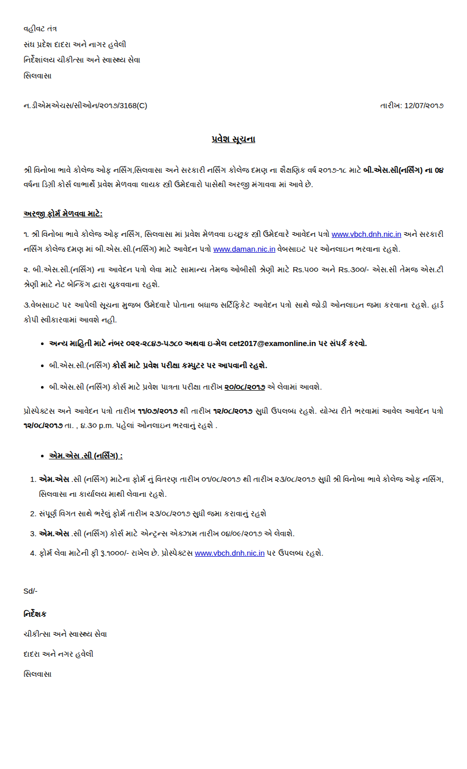વહીવટ તંત્ર
સંઘ પ્રદેશ દાદરા અને નાગર હવેલી
નિર્દેશાંલય ચીકીત્સા અને સ્વાસ્થ્ય સેવા
સિલવાસા
ન.ડીએમએચસ/સીઓન/૨૦૧૭/3168(C) તારીખ: 12/07/૨૦૧૭
પ્રવેશ સૂચના
શ્રી વિનોબા ભાવે કોલેજ ઓફ નર્સિંગ,સિલવાસા અને સરકારી નર્સિંગ કોલેજ દમણ ના શૈક્ષણિક વર્ષ ૨૦૧૭-૧૮ માટે બી.એસ.સી(નર્સિંગ) ના 0૪ વર્ષના ડિગ્રી કોર્સ લાભાર્થે પ્રવેશ મેળવવા લાયક સ્ત્રી ઉમેદવારો પાસેથી અરજી મંગાવવા માં આવે છે.
અરજી ફોર્મ મેળવવા માટે:
૧. શ્રી વિનોબા ભાવે કોલેજ ઓફ નર્સિંગ, સિલવાસા માં પ્રવેશ મેળવવા ઇચ્છુક સ્ત્રી ઉમેદવારે આવેદન પત્રો www.vbch.dnh.nic.in અને સરકારી નર્સિંગ કોલેજ દમણ માં બી.એસ.સી.(નર્સિંગ) માટે આવેદન પત્રો www.daman.nic.in વેબસાઇટ પર ઓનલાઇન ભરવાના રહશે.
૨. બી.એસ.સી.(નર્સિંગ) ના આવેદન પત્રો લેવા માટે સામાન્ય તેમજ ઓબીસી શ્રેણી માટે Rs.૫૦૦ અને Rs.૩૦૦/- એસ.સી તેમજ એસ.ટી શ્રેણી માટે નેટ બેન્કિંગ દ્વારા ચુકવવાના રહશે.
૩.વેબસાઇટ પર આપેલી સૂચના મુજબ ઉમેદવારે પોતાના બધાજ સર્ટિફિકેટ આવેદન પત્રો સાથે જોડી ઓનલાઇન જમા કરવાના રહશે. હાર્ડ કોપી સ્વીકારવામાં આવશે નહી.
અન્ય માહિતી માટે નંબર ૦૨૨-૨૮૪૭-૫૭૮૦ અથવા ઇ-મેલ cet2017@examonline.in પર સંપર્ક કરવો.
બી.એસ.સી.(નર્સિંગ) કોર્સ માટે પ્રવેશ પરીક્ષા કમ્પુટર પર આપવાની રહશે.
બી.એસ.સી (નર્સિંગ) કોર્સ માટે પ્રવેશ પાત્રતા પરીક્ષા તારીખ ૨૦/૦૮/૨૦૧૭ એ લેવામાં આવશે.
પ્રોસ્પેક્ટસ અને આવેદન પત્રો તારીખ ૧૧/૦૭/૨૦૧૭ થી તારીખ ૧૨/૦૮/૨૦૧૭ સુધી ઉપલબ્ધ રહશે. યોગ્ય રીતે ભરવામાં આવેલ આવેદન પત્રો ૧૨/૦૮/૨૦૧૭ તા. , ૪.૩૦ p.m. પહેલાં ઓનલાઇન ભરવાનું રહશે .
એમ.એસ .સી (નર્સિંગ) :
એમ.એસ .સી (નર્સિંગ) માટેના ફોર્મ નું વિતરણ તારીખ ૦૧/૦૮/૨૦૧૭ થી તારીખ ૨૩/૦૮/૨૦૧૭ સુધી શ્રી વિનોબા ભાવે કોલેજ ઓફ નર્સિંગ, સિલવાસા ના કાર્યાલય માથી લેવાના રહશે.
સંપૂર્ણ વિગત સાથે ભરેલું ફોર્મ તારીખ ૨૩/૦૮/૨૦૧૭ સુધી જમા કરાવાનું રહશે
એમ.એસ .સી (નર્સિંગ) કોર્સ માટે એન્ટ્રન્સ એક્ઝામ તારીખ ૦૪/૦૯/૨૦૧૭ એ લેવાશે.
ફોર્મ લેવા માટેની ફી રૂ.૧૦૦૦/- રાખેલ છે. પ્રોસ્પેક્ટસ www.vbch.dnh.nic.in પર ઉપલબ્ધ રહશે.
Sd/-
નિર્દેશક
ચીકીત્સા અને સ્વાસ્થ્ય સેવા
દાદરા અને નગર હવેલી
સિલવાસા